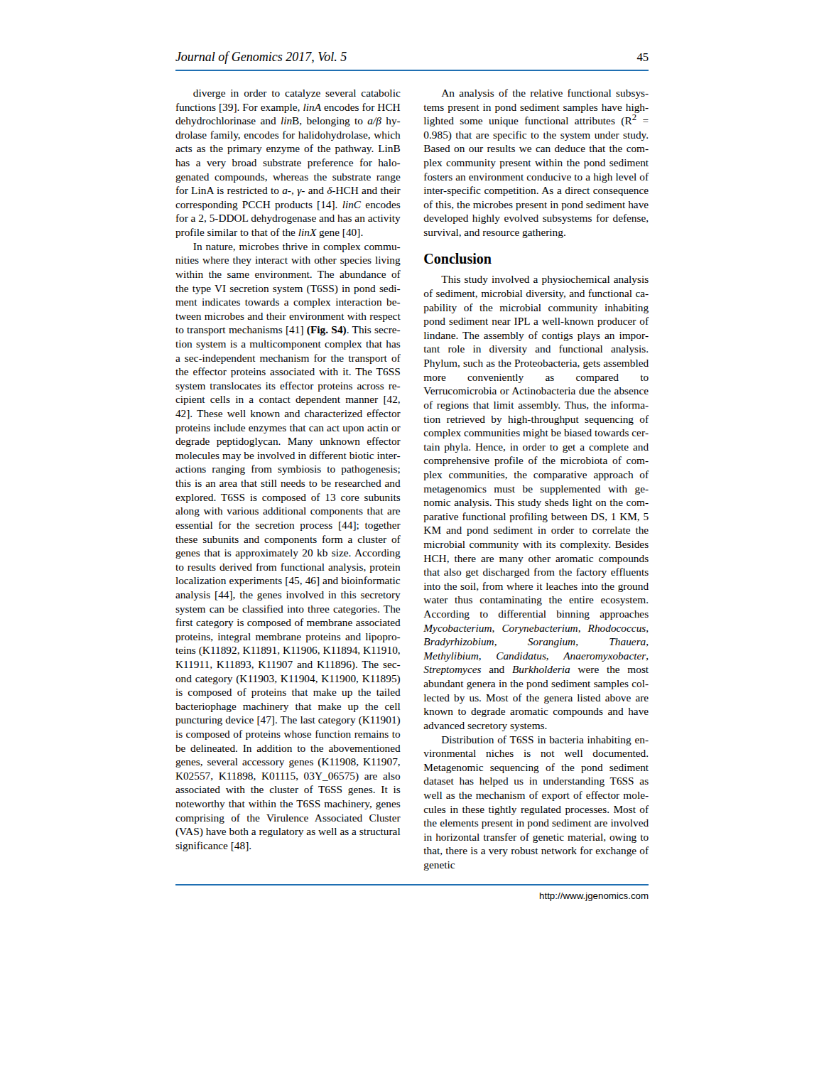Journal of Genomics 2017, Vol. 5
45
diverge in order to catalyze several catabolic functions [39]. For example, linA encodes for HCH dehydrochlorinase and lin B, belonging to a/β hydrolase family, encodes for halidohydrolase, which acts as the primary enzyme of the pathway. LinB has a very broad substrate preference for halogenated compounds, whereas the substrate range for LinA is restricted to a-, γ- and δ-HCH and their corresponding PCCH products [14]. linC encodes for a 2, 5-DDOL dehydrogenase and has an activity profile similar to that of the linX gene [40].
In nature, microbes thrive in complex communities where they interact with other species living within the same environment. The abundance of the type VI secretion system (T6SS) in pond sediment indicates towards a complex interaction between microbes and their environment with respect to transport mechanisms [41] (Fig. S4). This secretion system is a multicomponent complex that has a sec-independent mechanism for the transport of the effector proteins associated with it. The T6SS system translocates its effector proteins across recipient cells in a contact dependent manner [42, 42]. These well known and characterized effector proteins include enzymes that can act upon actin or degrade peptidoglycan. Many unknown effector molecules may be involved in different biotic interactions ranging from symbiosis to pathogenesis; this is an area that still needs to be researched and explored. T6SS is composed of 13 core subunits along with various additional components that are essential for the secretion process [44]; together these subunits and components form a cluster of genes that is approximately 20 kb size. According to results derived from functional analysis, protein localization experiments [45, 46] and bioinformatic analysis [44], the genes involved in this secretory system can be classified into three categories. The first category is composed of membrane associated proteins, integral membrane proteins and lipoproteins (K11892, K11891, K11906, K11894, K11910, K11911, K11893, K11907 and K11896). The second category (K11903, K11904, K11900, K11895) is composed of proteins that make up the tailed bacteriophage machinery that make up the cell puncturing device [47]. The last category (K11901) is composed of proteins whose function remains to be delineated. In addition to the abovementioned genes, several accessory genes (K11908, K11907, K02557, K11898, K01115, 03Y_06575) are also associated with the cluster of T6SS genes. It is noteworthy that within the T6SS machinery, genes comprising of the Virulence Associated Cluster (VAS) have both a regulatory as well as a structural significance [48].
An analysis of the relative functional subsystems present in pond sediment samples have highlighted some unique functional attributes (R2 = 0.985) that are specific to the system under study. Based on our results we can deduce that the complex community present within the pond sediment fosters an environment conducive to a high level of inter-specific competition. As a direct consequence of this, the microbes present in pond sediment have developed highly evolved subsystems for defense, survival, and resource gathering.
Conclusion
This study involved a physiochemical analysis of sediment, microbial diversity, and functional capability of the microbial community inhabiting pond sediment near IPL a well-known producer of lindane. The assembly of contigs plays an important role in diversity and functional analysis. Phylum, such as the Proteobacteria, gets assembled more conveniently as compared to Verrucomicrobia or Actinobacteria due the absence of regions that limit assembly. Thus, the information retrieved by high-throughput sequencing of complex communities might be biased towards certain phyla. Hence, in order to get a complete and comprehensive profile of the microbiota of complex communities, the comparative approach of metagenomics must be supplemented with genomic analysis. This study sheds light on the comparative functional profiling between DS, 1 KM, 5 KM and pond sediment in order to correlate the microbial community with its complexity. Besides HCH, there are many other aromatic compounds that also get discharged from the factory effluents into the soil, from where it leaches into the ground water thus contaminating the entire ecosystem. According to differential binning approaches Mycobacterium, Corynebacterium, Rhodococcus, Bradyrhizobium, Sorangium, Thauera, Methylibium, Candidatus, Anaeromyxobacter, Streptomyces and Burkholderia were the most abundant genera in the pond sediment samples collected by us. Most of the genera listed above are known to degrade aromatic compounds and have advanced secretory systems.
Distribution of T6SS in bacteria inhabiting environmental niches is not well documented. Metagenomic sequencing of the pond sediment dataset has helped us in understanding T6SS as well as the mechanism of export of effector molecules in these tightly regulated processes. Most of the elements present in pond sediment are involved in horizontal transfer of genetic material, owing to that, there is a very robust network for exchange of genetic
http://www.jgenomics.com